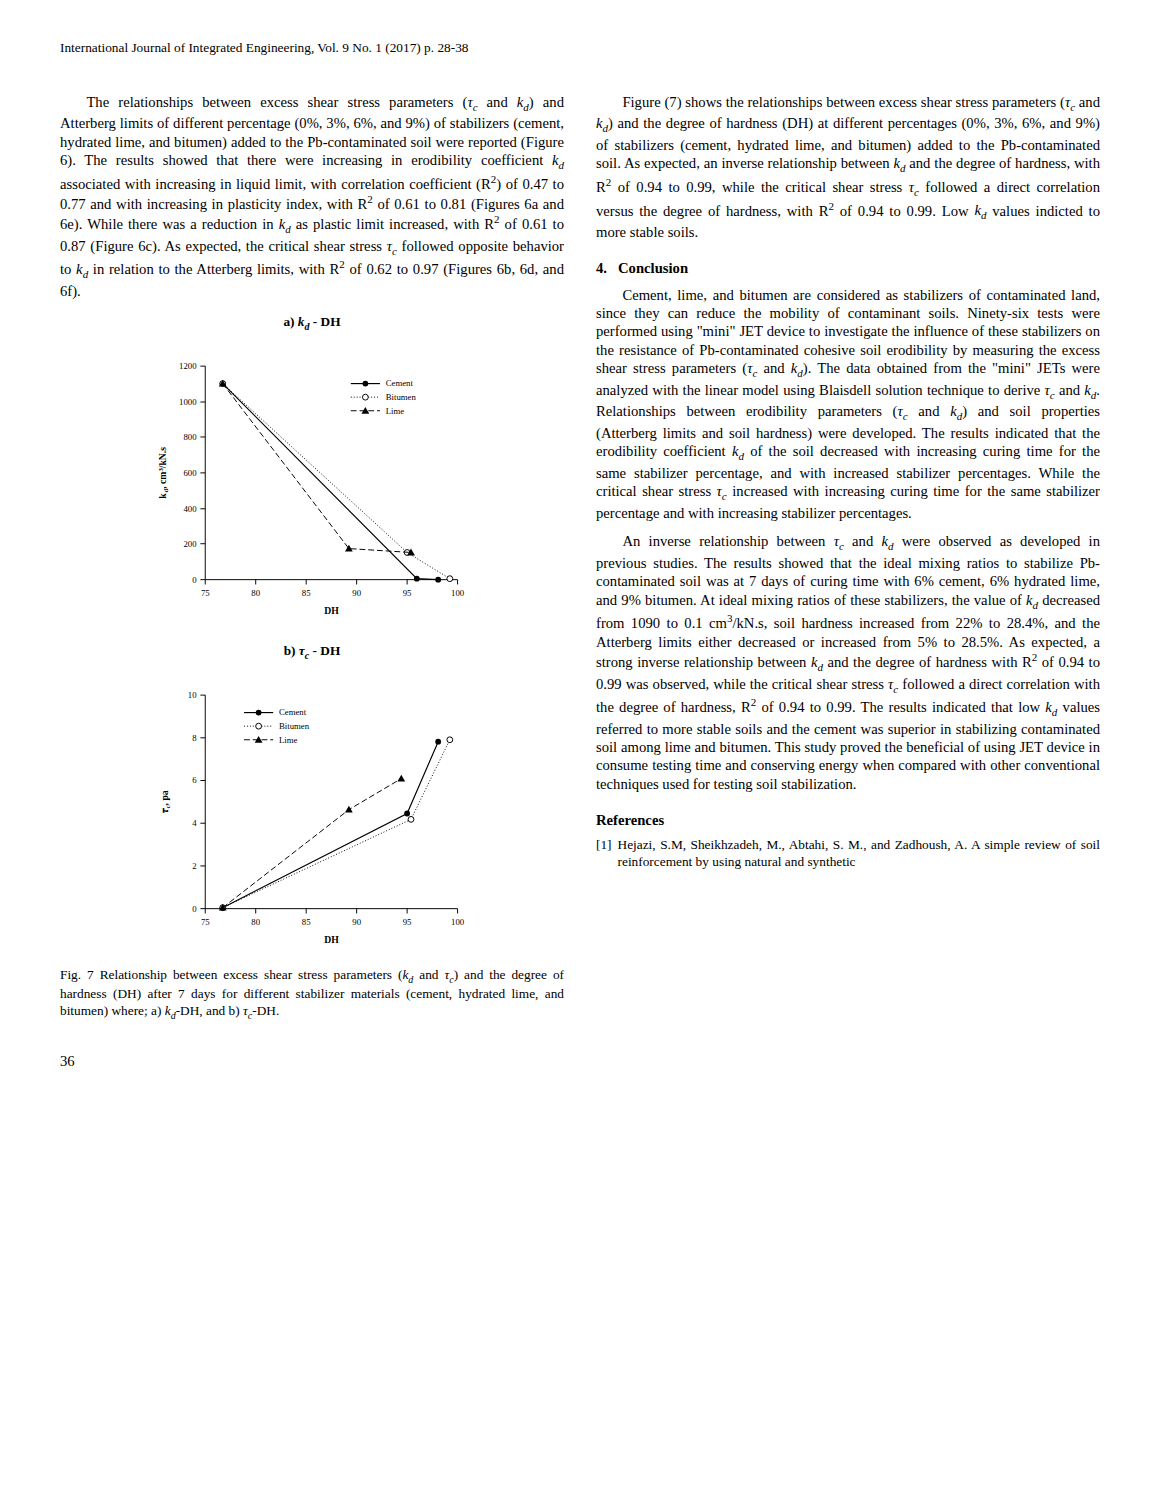International Journal of Integrated Engineering, Vol. 9 No. 1 (2017) p. 28-38
The relationships between excess shear stress parameters (τc and kd) and Atterberg limits of different percentage (0%, 3%, 6%, and 9%) of stabilizers (cement, hydrated lime, and bitumen) added to the Pb-contaminated soil were reported (Figure 6). The results showed that there were increasing in erodibility coefficient kd associated with increasing in liquid limit, with correlation coefficient (R2) of 0.47 to 0.77 and with increasing in plasticity index, with R2 of 0.61 to 0.81 (Figures 6a and 6e). While there was a reduction in kd as plastic limit increased, with R2 of 0.61 to 0.87 (Figure 6c). As expected, the critical shear stress τc followed opposite behavior to kd in relation to the Atterberg limits, with R2 of 0.62 to 0.97 (Figures 6b, 6d, and 6f).
a) kd - DH
0 200 400 600 800 1000 1200 75 80 85 90 95 100 DH k d, cm3/kN.s Cement Bitumen Lime
b) τc - DH
0 2 4 6 8 10 75 80 85 90 95 100 DH 𝜏c, pa Cement Bitumen Lime
Fig. 7 Relationship between excess shear stress parameters (kd and τc) and the degree of hardness (DH) after 7 days for different stabilizer materials (cement, hydrated lime, and bitumen) where; a) kd-DH, and b) τc-DH.
36
Figure (7) shows the relationships between excess shear stress parameters (τc and kd) and the degree of hardness (DH) at different percentages (0%, 3%, 6%, and 9%) of stabilizers (cement, hydrated lime, and bitumen) added to the Pb-contaminated soil. As expected, an inverse relationship between kd and the degree of hardness, with R2 of 0.94 to 0.99, while the critical shear stress τc followed a direct correlation versus the degree of hardness, with R2 of 0.94 to 0.99. Low kd values indicted to more stable soils.
4. Conclusion
Cement, lime, and bitumen are considered as stabilizers of contaminated land, since they can reduce the mobility of contaminant soils. Ninety-six tests were performed using "mini" JET device to investigate the influence of these stabilizers on the resistance of Pb-contaminated cohesive soil erodibility by measuring the excess shear stress parameters (τc and kd). The data obtained from the "mini" JETs were analyzed with the linear model using Blaisdell solution technique to derive τc and kd. Relationships between erodibility parameters (τc and kd) and soil properties (Atterberg limits and soil hardness) were developed. The results indicated that the erodibility coefficient kd of the soil decreased with increasing curing time for the same stabilizer percentage, and with increased stabilizer percentages. While the critical shear stress τc increased with increasing curing time for the same stabilizer percentage and with increasing stabilizer percentages.
An inverse relationship between τc and kd were observed as developed in previous studies. The results showed that the ideal mixing ratios to stabilize Pb-contaminated soil was at 7 days of curing time with 6% cement, 6% hydrated lime, and 9% bitumen. At ideal mixing ratios of these stabilizers, the value of kd decreased from 1090 to 0.1 cm3/kN.s, soil hardness increased from 22% to 28.4%, and the Atterberg limits either decreased or increased from 5% to 28.5%. As expected, a strong inverse relationship between kd and the degree of hardness with R2 of 0.94 to 0.99 was observed, while the critical shear stress τc followed a direct correlation with the degree of hardness, R2 of 0.94 to 0.99. The results indicated that low kd values referred to more stable soils and the cement was superior in stabilizing contaminated soil among lime and bitumen. This study proved the beneficial of using JET device in consume testing time and conserving energy when compared with other conventional techniques used for testing soil stabilization.
References
[1]
Hejazi, S.M, Sheikhzadeh, M., Abtahi, S. M., and Zadhoush, A. A simple review of soil reinforcement by using natural and synthetic